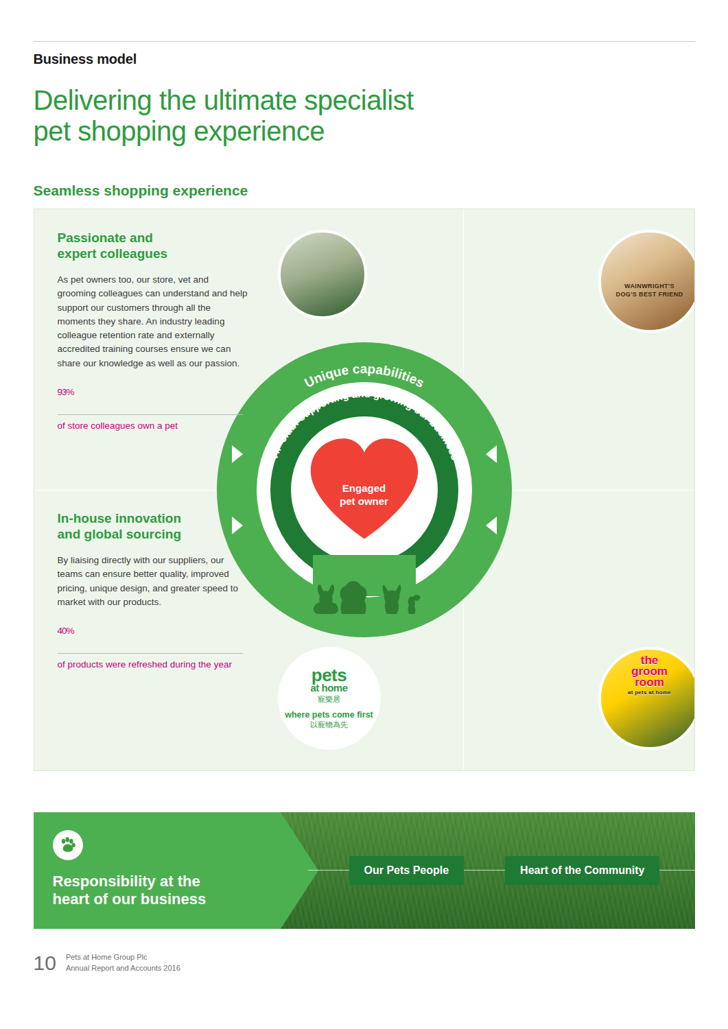Business model
Delivering the ultimate specialist
pet shopping experience
Seamless shopping experience
Passionate and
expert colleagues
As pet owners too, our store, vet and grooming colleagues can understand and help support our customers through all the moments they share. An industry leading colleague retention rate and externally accredited training courses ensure we can share our knowledge as well as our passion.
93%
of store colleagues own a pet
In-house innovation
and global sourcing
By liaising directly with our suppliers, our teams can ensure better quality, improved pricing, unique design, and greater speed to market with our products.
40%
of products were refreshed during the year
Unique capabilities VIP club: supporting and growing our business
Engaged
pet owner
WAINWRIGHT'S
DOG'S BEST FRIEND
the
groom
roomat pets at home
petsat home
寵樂居
where pets come first以寵物為先
Responsibility at the
heart of our business
Our Pets People Heart of the Community
10
Pets at Home Group Plc
Annual Report and Accounts 2016